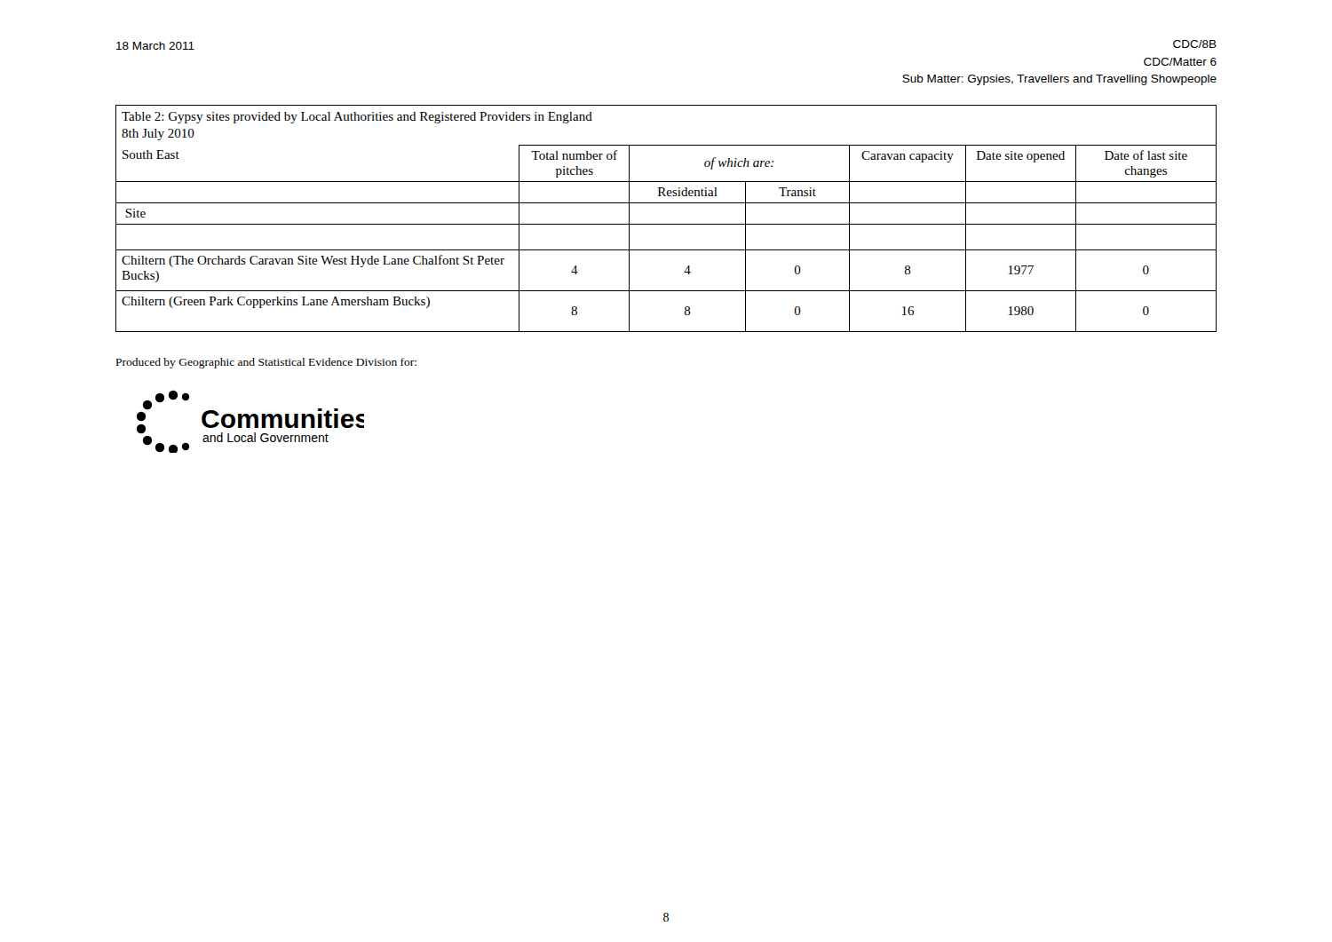18 March 2011
CDC/8B
CDC/Matter 6
Sub Matter: Gypsies, Travellers and Travelling Showpeople
| Table 2: Gypsy sites provided by Local Authorities and Registered Providers in England 8th July 2010 |
| South East | Total number of pitches | of which are: | Caravan capacity | Date site opened | Date of last site changes |
| | | Residential | Transit | | | |
| Site | | | | | | |
| Chiltern (The Orchards Caravan Site West Hyde Lane Chalfont St Peter Bucks) | 4 | 4 | 0 | 8 | 1977 | 0 |
| Chiltern (Green Park Copperkins Lane Amersham Bucks) | 8 | 8 | 0 | 16 | 1980 | 0 |
Produced by Geographic and Statistical Evidence Division for:
Communities and Local Government
8